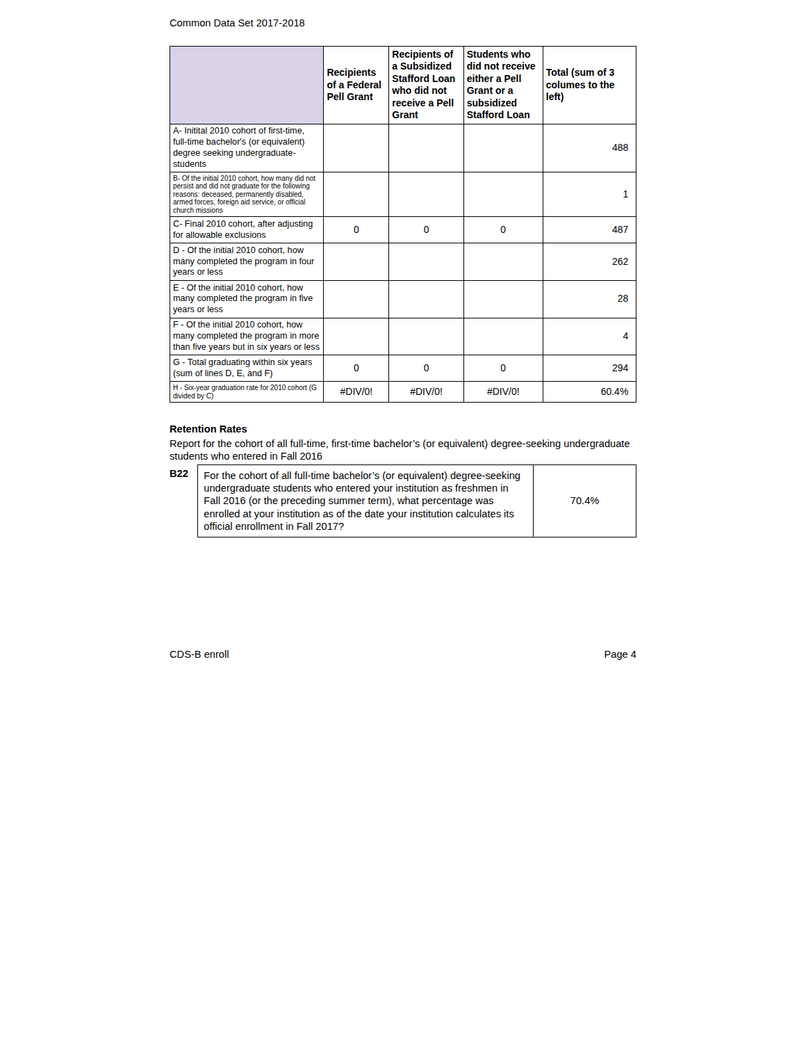Common Data Set 2017-2018
| | Recipients of a Federal Pell Grant | Recipients of a Subsidized Stafford Loan who did not receive a Pell Grant | Students who did not receive either a Pell Grant or a subsidized Stafford Loan | Total (sum of 3 columes to the left) |
| --- | --- | --- | --- | --- |
| A- Initital 2010 cohort of first-time, full-time bachelor's (or equivalent) degree seeking undergraduate-students | | | | 488 |
| B- Of the initial 2010 cohort, how many did not persist and did not graduate for the following reasons: deceased, permanently disabled, armed forces, foreign aid service, or official church missions | | | | 1 |
| C- Final 2010 cohort, after adjusting for allowable exclusions | 0 | 0 | 0 | 487 |
| D - Of the initial 2010 cohort, how many completed the program in four years or less | | | | 262 |
| E - Of the initial 2010 cohort, how many completed the program in five years or less | | | | 28 |
| F - Of the initial 2010 cohort, how many completed the program in more than five years but in six years or less | | | | 4 |
| G - Total graduating within six years (sum of lines D, E, and F) | 0 | 0 | 0 | 294 |
| H - Six-year graduation rate for 2010 cohort (G divided by C) | #DIV/0! | #DIV/0! | #DIV/0! | 60.4% |
Retention Rates
Report for the cohort of all full-time, first-time bachelor’s (or equivalent) degree-seeking undergraduate students who entered in Fall 2016
B22
| For the cohort of all full-time bachelor’s (or equivalent) degree-seeking undergraduate students who entered your institution as freshmen in Fall 2016 (or the preceding summer term), what percentage was enrolled at your institution as of the date your institution calculates its official enrollment in Fall 2017? | 70.4% |
CDS-B enroll
Page 4